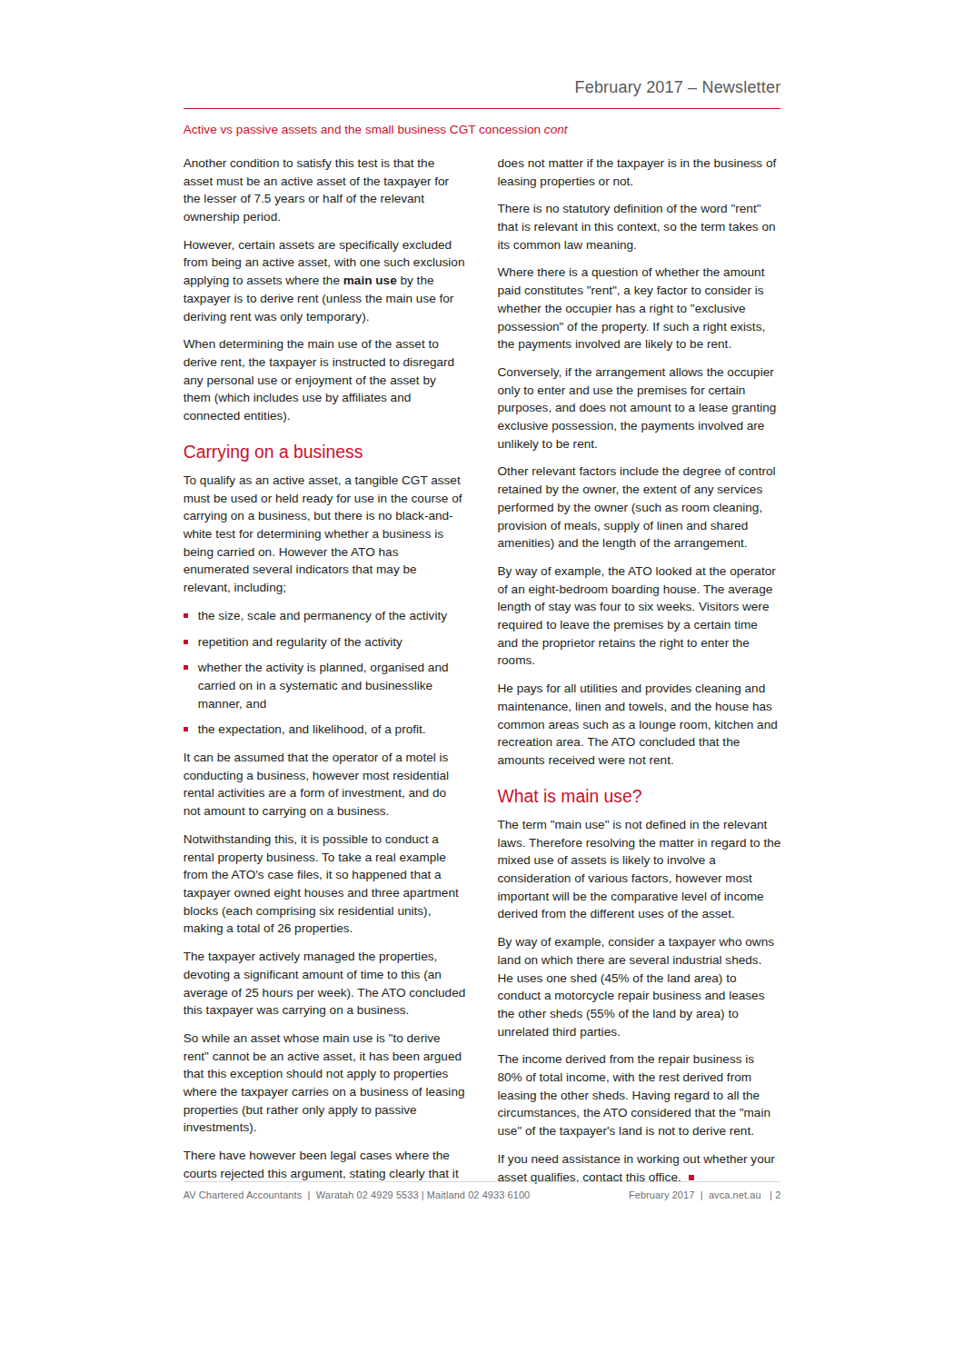February 2017 – Newsletter
Active vs passive assets and the small business CGT concession cont
Another condition to satisfy this test is that the asset must be an active asset of the taxpayer for the lesser of 7.5 years or half of the relevant ownership period.
However, certain assets are specifically excluded from being an active asset, with one such exclusion applying to assets where the main use by the taxpayer is to derive rent (unless the main use for deriving rent was only temporary).
When determining the main use of the asset to derive rent, the taxpayer is instructed to disregard any personal use or enjoyment of the asset by them (which includes use by affiliates and connected entities).
Carrying on a business
To qualify as an active asset, a tangible CGT asset must be used or held ready for use in the course of carrying on a business, but there is no black-and-white test for determining whether a business is being carried on. However the ATO has enumerated several indicators that may be relevant, including;
the size, scale and permanency of the activity
repetition and regularity of the activity
whether the activity is planned, organised and carried on in a systematic and businesslike manner, and
the expectation, and likelihood, of a profit.
It can be assumed that the operator of a motel is conducting a business, however most residential rental activities are a form of investment, and do not amount to carrying on a business.
Notwithstanding this, it is possible to conduct a rental property business. To take a real example from the ATO's case files, it so happened that a taxpayer owned eight houses and three apartment blocks (each comprising six residential units), making a total of 26 properties.
The taxpayer actively managed the properties, devoting a significant amount of time to this (an average of 25 hours per week). The ATO concluded this taxpayer was carrying on a business.
So while an asset whose main use is "to derive rent" cannot be an active asset, it has been argued that this exception should not apply to properties where the taxpayer carries on a business of leasing properties (but rather only apply to passive investments).
There have however been legal cases where the courts rejected this argument, stating clearly that it does not matter if the taxpayer is in the business of leasing properties or not.
There is no statutory definition of the word "rent" that is relevant in this context, so the term takes on its common law meaning.
Where there is a question of whether the amount paid constitutes "rent", a key factor to consider is whether the occupier has a right to "exclusive possession" of the property. If such a right exists, the payments involved are likely to be rent.
Conversely, if the arrangement allows the occupier only to enter and use the premises for certain purposes, and does not amount to a lease granting exclusive possession, the payments involved are unlikely to be rent.
Other relevant factors include the degree of control retained by the owner, the extent of any services performed by the owner (such as room cleaning, provision of meals, supply of linen and shared amenities) and the length of the arrangement.
By way of example, the ATO looked at the operator of an eight-bedroom boarding house. The average length of stay was four to six weeks. Visitors were required to leave the premises by a certain time and the proprietor retains the right to enter the rooms.
He pays for all utilities and provides cleaning and maintenance, linen and towels, and the house has common areas such as a lounge room, kitchen and recreation area. The ATO concluded that the amounts received were not rent.
What is main use?
The term "main use" is not defined in the relevant laws. Therefore resolving the matter in regard to the mixed use of assets is likely to involve a consideration of various factors, however most important will be the comparative level of income derived from the different uses of the asset.
By way of example, consider a taxpayer who owns land on which there are several industrial sheds. He uses one shed (45% of the land area) to conduct a motorcycle repair business and leases the other sheds (55% of the land by area) to unrelated third parties.
The income derived from the repair business is 80% of total income, with the rest derived from leasing the other sheds. Having regard to all the circumstances, the ATO considered that the "main use" of the taxpayer's land is not to derive rent.
If you need assistance in working out whether your asset qualifies, contact this office.
AV Chartered Accountants | Waratah 02 4929 5533 | Maitland 02 4933 6100
February 2017 | avca.net.au | 2